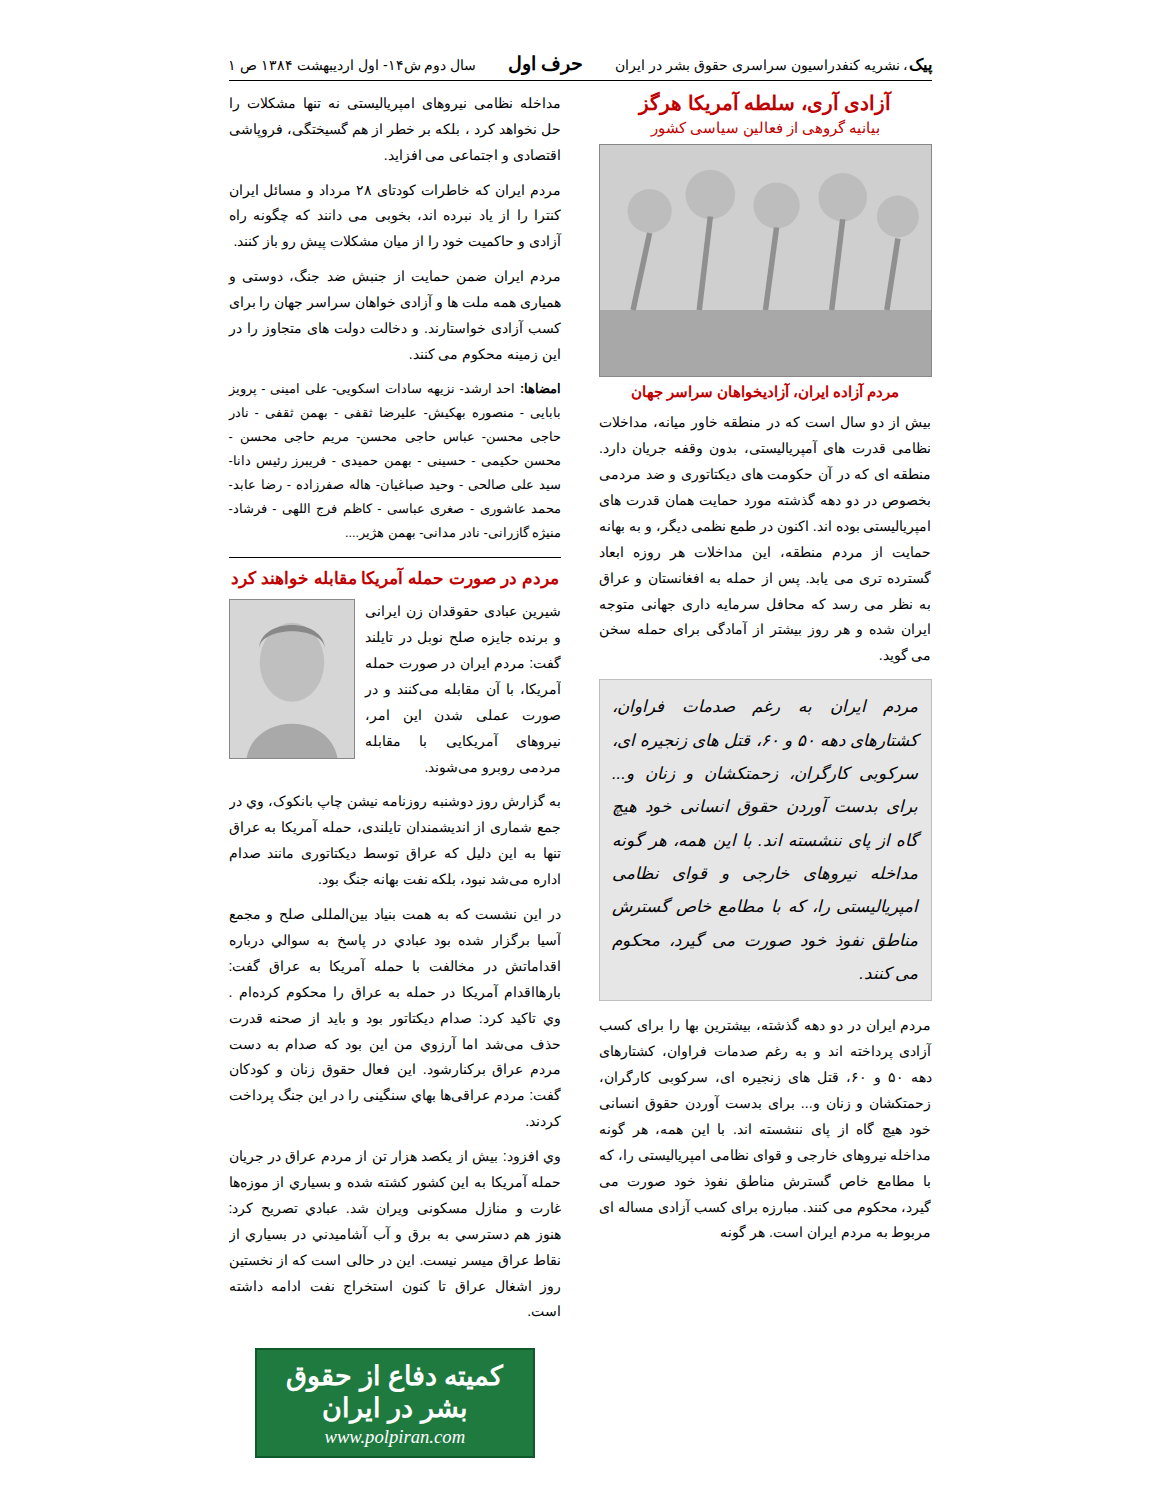پیک، نشریه کنفدراسیون سراسری حقوق بشر در ایران
حرف اول
سال دوم ش۱۴- اول اردیبهشت ۱۳۸۴ ص ۱
آزادی آری، سلطه آمریکا هرگز
بیانیه گروهی از فعالین سیاسی کشور
مردم آزاده ایران، آزادیخواهان سراسر جهان
بیش از دو سال است که در منطقه خاور میانه، مداخلات نظامی قدرت های آمپریالیستی، بدون وقفه جریان دارد. منطقه ای که در آن حکومت های دیکتاتوری و ضد مردمی بخصوص در دو دهه گذشته مورد حمایت همان قدرت های امپریالیستی بوده اند. اکنون در طمع نظمی دیگر، و به بهانه حمایت از مردم منطقه، این مداخلات هر روزه ابعاد گسترده تری می یابد. پس از حمله به افغانستان و عراق به نظر می رسد که محافل سرمایه داری جهانی متوجه ایران شده و هر روز بیشتر از آمادگی برای حمله سخن می گوید.
مردم ایران به رغم صدمات فراوان، کشتارهای دهه ۵۰ و ۶۰، قتل های زنجیره ای، سرکوبی کارگران، زحمتکشان و زنان و... برای بدست آوردن حقوق انسانی خود هیچ گاه از پای ننشسته اند. با این همه، هر گونه مداخله نیروهای خارجی و قوای نظامی امپریالیستی را، که با مطامع خاص گسترش مناطق نفوذ خود صورت می گیرد، محکوم می کنند.
مردم ایران در دو دهه گذشته، بیشترین بها را برای کسب آزادی پرداخته اند و به رغم صدمات فراوان، کشتارهای دهه ۵۰ و ۶۰، قتل های زنجیره ای، سرکوبی کارگران، زحمتکشان و زنان و... برای بدست آوردن حقوق انسانی خود هیچ گاه از پای ننشسته اند. با این همه، هر گونه مداخله نیروهای خارجی و قوای نظامی امپریالیستی را، که با مطامع خاص گسترش مناطق نفوذ خود صورت می گیرد، محکوم می کنند. مبارزه برای کسب آزادی مساله ای مربوط به مردم ایران است. هر گونه
مداخله نظامی نیروهای امپریالیستی نه تنها مشکلات را حل نخواهد کرد ، بلکه بر خطر از هم گسیختگی، فروپاشی اقتصادی و اجتماعی می افزاید.
مردم ایران که خاطرات کودتای ۲۸ مرداد و مسائل ایران کنترا را از یاد نبرده اند، بخوبی می دانند که چگونه راه آزادی و حاکمیت خود را از میان مشکلات پیش رو باز کنند.
مردم ایران ضمن حمایت از جنبش ضد جنگ، دوستی و همیاری همه ملت ها و آزادی خواهان سراسر جهان را برای کسب آزادی خواستارند. و دخالت دولت های متجاوز را در این زمینه محکوم می کنند.
امضاها: احد ارشد- نزیهه سادات اسکویی- علی امینی - پرویز بابایی - منصوره بهکیش- علیرضا ثقفی - بهمن ثقفی - نادر حاجی محسن- عباس حاجی محسن- مریم حاجی محسن - محسن حکیمی - حسینی - بهمن حمیدی - فریبرز رئیس دانا- سید علی صالحی - وحید صباغیان- هاله صفرزاده - رضا عابد- محمد عاشوری - صغری عباسی - کاظم فرج اللهی - فرشاد- منیژه گازرانی- نادر مدانی- بهمن هژیر....
مردم در صورت حمله آمریکا مقابله خواهند کرد
شیرین عبادی حقوقدان زن ایرانی و برنده جایزه صلح نوبل در تایلند گفت: مردم ایران در صورت حمله آمریکا، با آن مقابله می‌کنند و در صورت عملی شدن این امر، نیروهای آمریکایی با مقابله مردمی روبرو می‌شوند.
به گزارش روز دوشنبه روزنامه نیشن چاپ بانکوک، وي در جمع شماری از اندیشمندان تایلندی، حمله آمریکا به عراق تنها به این دلیل که عراق توسط دیکتاتوری مانند صدام اداره می‌شد نبود، بلکه نفت بهانه جنگ بود.
در این نشست که به همت بنیاد بین‌المللی صلح و مجمع آسیا برگزار شده بود عبادي در پاسخ به سوالي درباره اقداماتش در مخالفت با حمله آمریکا به عراق گفت: بارهااقدام آمریکا در حمله به عراق را محکوم کرده‌ام . وي تاکید کرد: صدام دیکتاتور بود و باید از صحنه قدرت حذف می‌شد اما آرزوي من این بود که صدام به دست مردم عراق برکنارشود. این فعال حقوق زنان و کودکان گفت: مردم عراقی‌ها بهاي سنگینی را در این جنگ پرداخت کردند.
وي افزود: بیش از یکصد هزار تن از مردم عراق در جریان حمله آمریکا به این کشور کشته شده و بسیاري از موزه‌ها غارت و منازل مسکونی ویران شد. عبادي تصریح کرد: هنوز هم دسترسي به برق و آب آشامیدني در بسیاري از نقاط عراق میسر نیست. این در حالی است که از نخستین روز اشغال عراق تا کنون استخراج نفت ادامه داشته است.
کمیته دفاع از حقوق بشر در ایران
www.polpiran.com